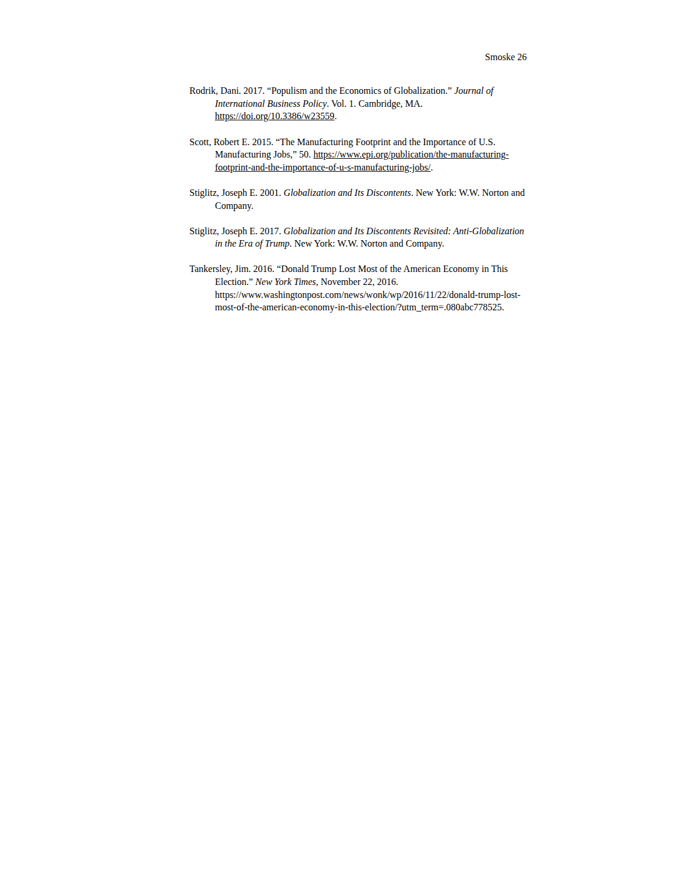Smoske 26
Rodrik, Dani. 2017. “Populism and the Economics of Globalization.” Journal of International Business Policy. Vol. 1. Cambridge, MA. https://doi.org/10.3386/w23559.
Scott, Robert E. 2015. “The Manufacturing Footprint and the Importance of U.S. Manufacturing Jobs,” 50. https://www.epi.org/publication/the-manufacturing-footprint-and-the-importance-of-u-s-manufacturing-jobs/.
Stiglitz, Joseph E. 2001. Globalization and Its Discontents. New York: W.W. Norton and Company.
Stiglitz, Joseph E. 2017. Globalization and Its Discontents Revisited: Anti-Globalization in the Era of Trump. New York: W.W. Norton and Company.
Tankersley, Jim. 2016. “Donald Trump Lost Most of the American Economy in This Election.” New York Times, November 22, 2016. https://www.washingtonpost.com/news/wonk/wp/2016/11/22/donald-trump-lost-most-of-the-american-economy-in-this-election/?utm_term=.080abc778525.